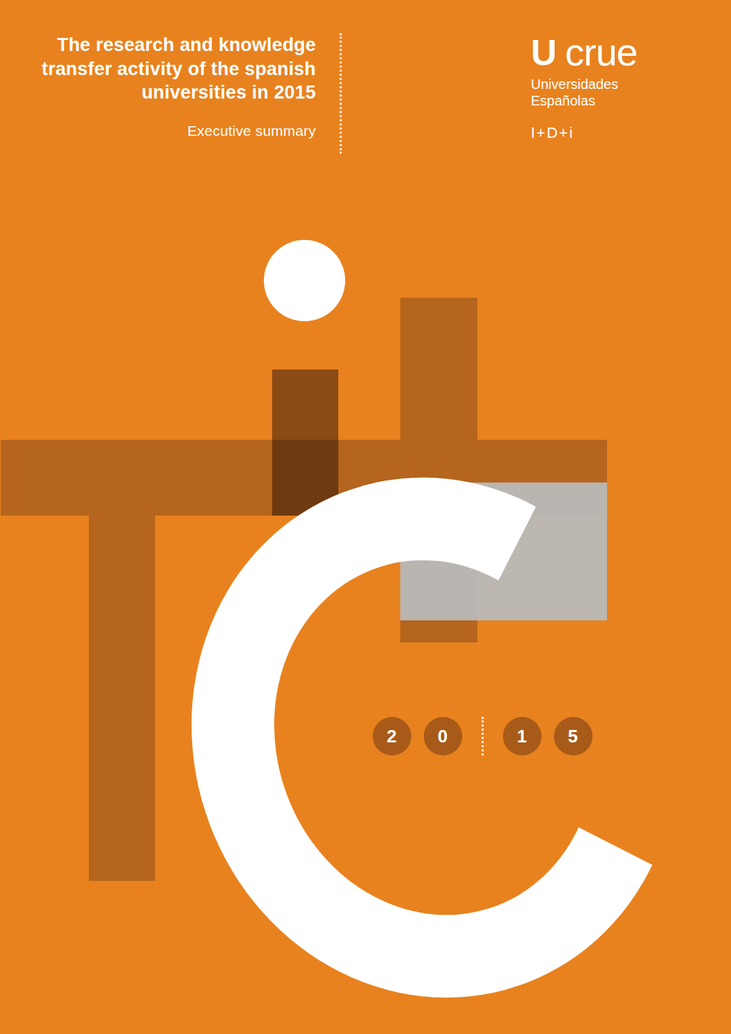The research and knowledge
transfer activity of the spanish
universities in 2015
Executive summary
U crue
Universidades
Españolas
I+D+i
2 0 1 5